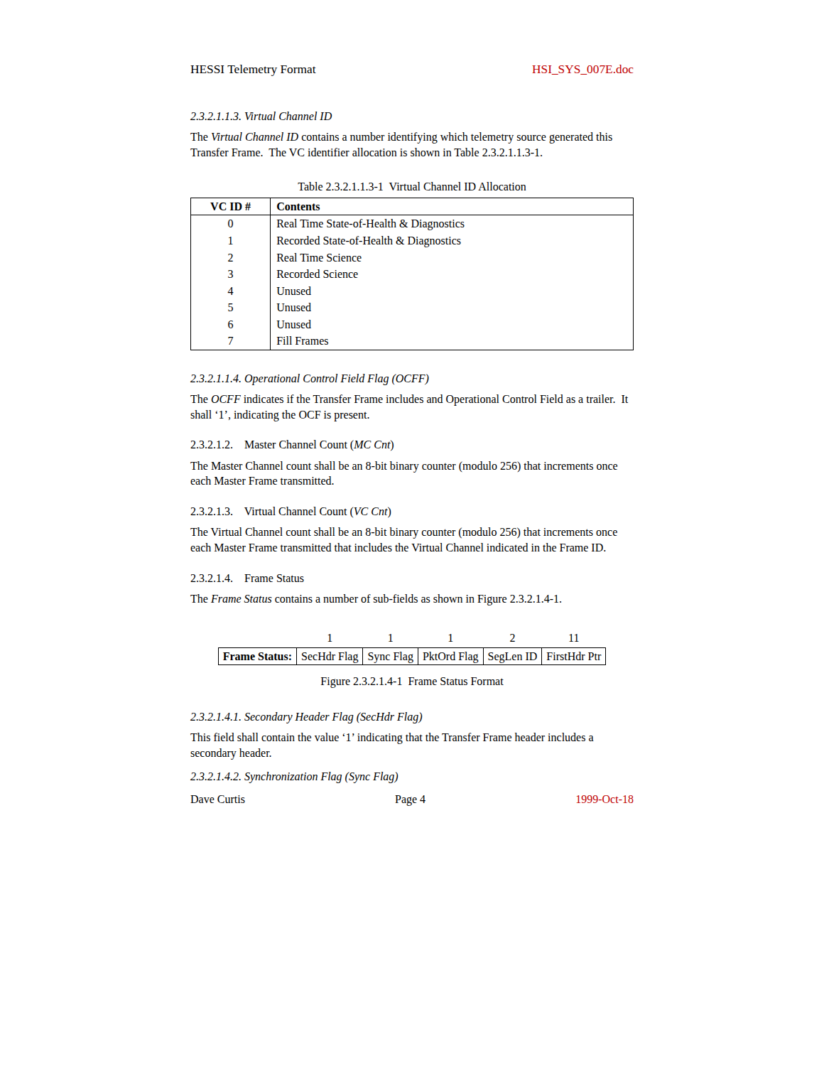HESSI Telemetry Format
HSI_SYS_007E.doc
2.3.2.1.1.3. Virtual Channel ID
The Virtual Channel ID contains a number identifying which telemetry source generated this Transfer Frame. The VC identifier allocation is shown in Table 2.3.2.1.1.3-1.
Table 2.3.2.1.1.3-1 Virtual Channel ID Allocation
| VC ID # | Contents |
| --- | --- |
| 0 | Real Time State-of-Health & Diagnostics |
| 1 | Recorded State-of-Health & Diagnostics |
| 2 | Real Time Science |
| 3 | Recorded Science |
| 4 | Unused |
| 5 | Unused |
| 6 | Unused |
| 7 | Fill Frames |
2.3.2.1.1.4. Operational Control Field Flag (OCFF)
The OCFF indicates if the Transfer Frame includes and Operational Control Field as a trailer. It shall ‘1’, indicating the OCF is present.
2.3.2.1.2. Master Channel Count (MC Cnt)
The Master Channel count shall be an 8-bit binary counter (modulo 256) that increments once each Master Frame transmitted.
2.3.2.1.3. Virtual Channel Count (VC Cnt)
The Virtual Channel count shall be an 8-bit binary counter (modulo 256) that increments once each Master Frame transmitted that includes the Virtual Channel indicated in the Frame ID.
2.3.2.1.4. Frame Status
The Frame Status contains a number of sub-fields as shown in Figure 2.3.2.1.4-1.
| | 1 | 1 | 1 | 2 | 11 |
| Frame Status: | SecHdr Flag | Sync Flag | PktOrd Flag | SegLen ID | FirstHdr Ptr |
Figure 2.3.2.1.4-1 Frame Status Format
2.3.2.1.4.1. Secondary Header Flag (SecHdr Flag)
This field shall contain the value ‘1’ indicating that the Transfer Frame header includes a secondary header.
2.3.2.1.4.2. Synchronization Flag (Sync Flag)
Dave Curtis
Page 4
1999-Oct-18